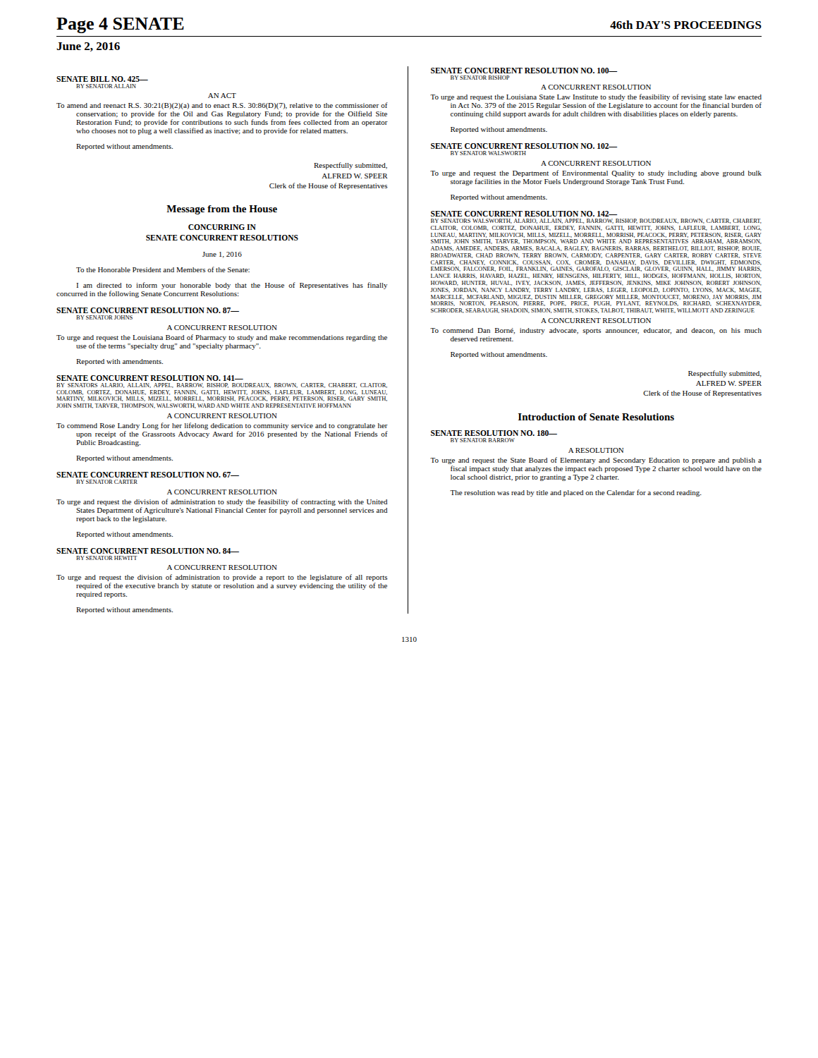Page 4 SENATE
46th DAY'S PROCEEDINGS
June 2, 2016
SENATE BILL NO. 425—
BY SENATOR ALLAIN
AN ACT
To amend and reenact R.S. 30:21(B)(2)(a) and to enact R.S. 30:86(D)(7), relative to the commissioner of conservation; to provide for the Oil and Gas Regulatory Fund; to provide for the Oilfield Site Restoration Fund; to provide for contributions to such funds from fees collected from an operator who chooses not to plug a well classified as inactive; and to provide for related matters.
Reported without amendments.
Respectfully submitted,
ALFRED W. SPEER
Clerk of the House of Representatives
Message from the House
CONCURRING IN
SENATE CONCURRENT RESOLUTIONS
June 1, 2016
To the Honorable President and Members of the Senate:
I am directed to inform your honorable body that the House of Representatives has finally concurred in the following Senate Concurrent Resolutions:
SENATE CONCURRENT RESOLUTION NO. 87—
BY SENATOR JOHNS
A CONCURRENT RESOLUTION
To urge and request the Louisiana Board of Pharmacy to study and make recommendations regarding the use of the terms "specialty drug" and "specialty pharmacy".
Reported with amendments.
SENATE CONCURRENT RESOLUTION NO. 141—
BY SENATORS ALARIO, ALLAIN, APPEL, BARROW, BISHOP, BOUDREAUX, BROWN, CARTER, CHABERT, CLAITOR, COLOMB, CORTEZ, DONAHUE, ERDEY, FANNIN, GATTI, HEWITT, JOHNS, LAFLEUR, LAMBERT, LONG, LUNEAU, MARTINY, MILKOVICH, MILLS, MIZELL, MORRELL, MORRISH, PEACOCK, PERRY, PETERSON, RISER, GARY SMITH, JOHN SMITH, TARVER, THOMPSON, WALSWORTH, WARD AND WHITE AND REPRESENTATIVE HOFFMANN
A CONCURRENT RESOLUTION
To commend Rose Landry Long for her lifelong dedication to community service and to congratulate her upon receipt of the Grassroots Advocacy Award for 2016 presented by the National Friends of Public Broadcasting.
Reported without amendments.
SENATE CONCURRENT RESOLUTION NO. 67—
BY SENATOR CARTER
A CONCURRENT RESOLUTION
To urge and request the division of administration to study the feasibility of contracting with the United States Department of Agriculture's National Financial Center for payroll and personnel services and report back to the legislature.
Reported without amendments.
SENATE CONCURRENT RESOLUTION NO. 84—
BY SENATOR HEWITT
A CONCURRENT RESOLUTION
To urge and request the division of administration to provide a report to the legislature of all reports required of the executive branch by statute or resolution and a survey evidencing the utility of the required reports.
Reported without amendments.
SENATE CONCURRENT RESOLUTION NO. 100—
BY SENATOR BISHOP
A CONCURRENT RESOLUTION
To urge and request the Louisiana State Law Institute to study the feasibility of revising state law enacted in Act No. 379 of the 2015 Regular Session of the Legislature to account for the financial burden of continuing child support awards for adult children with disabilities places on elderly parents.
Reported without amendments.
SENATE CONCURRENT RESOLUTION NO. 102—
BY SENATOR WALSWORTH
A CONCURRENT RESOLUTION
To urge and request the Department of Environmental Quality to study including above ground bulk storage facilities in the Motor Fuels Underground Storage Tank Trust Fund.
Reported without amendments.
SENATE CONCURRENT RESOLUTION NO. 142—
BY SENATORS WALSWORTH, ALARIO, ALLAIN, APPEL, BARROW, BISHOP, BOUDREAUX, BROWN, CARTER, CHABERT, CLAITOR, COLOMB, CORTEZ, DONAHUE, ERDEY, FANNIN, GATTI, HEWITT, JOHNS, LAFLEUR, LAMBERT, LONG, LUNEAU, MARTINY, MILKOVICH, MILLS, MIZELL, MORRELL, MORRISH, PEACOCK, PERRY, PETERSON, RISER, GARY SMITH, JOHN SMITH, TARVER, THOMPSON, WARD AND WHITE AND REPRESENTATIVES ABRAHAM, ABRAMSON, ADAMS, AMEDEE, ANDERS, ARMES, BACALA, BAGLEY, BAGNERIS, BARRAS, BERTHELOT, BILLIOT, BISHOP, BOUIE, BROADWATER, CHAD BROWN, TERRY BROWN, CARMODY, CARPENTER, GARY CARTER, ROBBY CARTER, STEVE CARTER, CHANEY, CONNICK, COUSSAN, COX, CROMER, DANAHAY, DAVIS, DEVILLIER, DWIGHT, EDMONDS, EMERSON, FALCONER, FOIL, FRANKLIN, GAINES, GAROFALO, GISCLAIR, GLOVER, GUINN, HALL, JIMMY HARRIS, LANCE HARRIS, HAVARD, HAZEL, HENRY, HENSGENS, HILFERTY, HILL, HODGES, HOFFMANN, HOLLIS, HORTON, HOWARD, HUNTER, HUVAL, IVEY, JACKSON, JAMES, JEFFERSON, JENKINS, MIKE JOHNSON, ROBERT JOHNSON, JONES, JORDAN, NANCY LANDRY, TERRY LANDRY, LEBAS, LEGER, LEOPOLD, LOPINTO, LYONS, MACK, MAGEE, MARCELLE, MCFARLAND, MIGUEZ, DUSTIN MILLER, GREGORY MILLER, MONTOUCET, MORENO, JAY MORRIS, JIM MORRIS, NORTON, PEARSON, PIERRE, POPE, PRICE, PUGH, PYLANT, REYNOLDS, RICHARD, SCHEXNAYDER, SCHRODER, SEABAUGH, SHADOIN, SIMON, SMITH, STOKES, TALBOT, THIBAUT, WHITE, WILLMOTT AND ZERINGUE
A CONCURRENT RESOLUTION
To commend Dan Borné, industry advocate, sports announcer, educator, and deacon, on his much deserved retirement.
Reported without amendments.
Respectfully submitted,
ALFRED W. SPEER
Clerk of the House of Representatives
Introduction of Senate Resolutions
SENATE RESOLUTION NO. 180—
BY SENATOR BARROW
A RESOLUTION
To urge and request the State Board of Elementary and Secondary Education to prepare and publish a fiscal impact study that analyzes the impact each proposed Type 2 charter school would have on the local school district, prior to granting a Type 2 charter.
The resolution was read by title and placed on the Calendar for a second reading.
1310